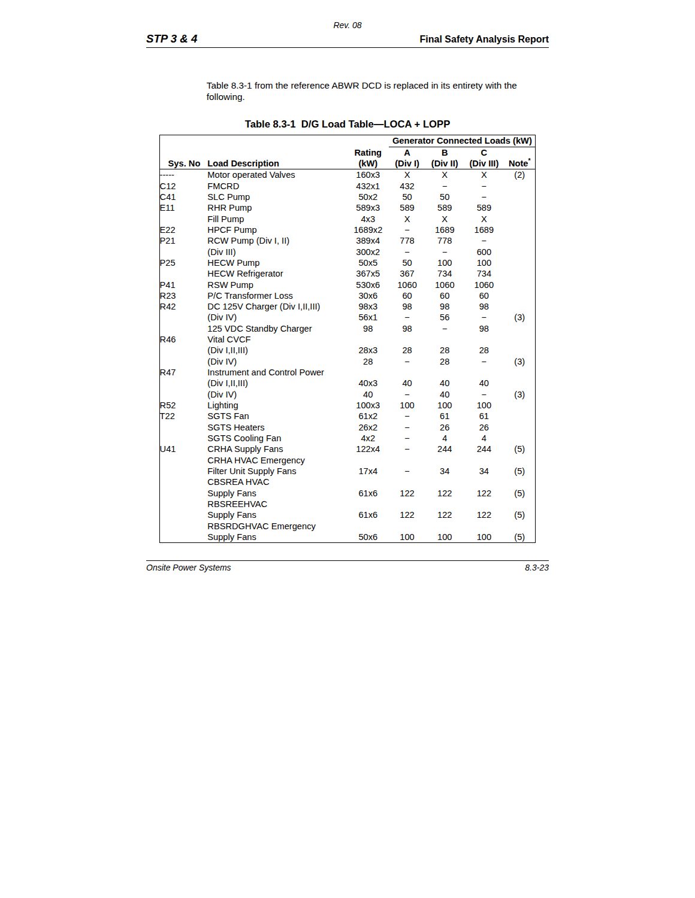Rev. 08
STP 3 & 4
Final Safety Analysis Report
Table 8.3-1 from the reference ABWR DCD is replaced in its entirety with the following.
Table 8.3-1 D/G Load Table—LOCA + LOPP
| | | | Generator Connected Loads (kW) |
| | | Rating | A | B | C | |
| Sys. No | Load Description | (kW) | (Div I) | (Div II) | (Div III) | Note * |
| ----- | Motor operated Valves | 160x3 | X | X | X | (2) |
| C12 | FMCRD | 432x1 | 432 | − | − | |
| C41 | SLC Pump | 50x2 | 50 | 50 | − | |
| E11 | RHR Pump | 589x3 | 589 | 589 | 589 | |
| | Fill Pump | 4x3 | X | X | X | |
| E22 | HPCF Pump | 1689x2 | − | 1689 | 1689 | |
| P21 | RCW Pump (Div I, II) | 389x4 | 778 | 778 | − | |
| | (Div III) | 300x2 | − | − | 600 | |
| P25 | HECW Pump | 50x5 | 50 | 100 | 100 | |
| | HECW Refrigerator | 367x5 | 367 | 734 | 734 | |
| P41 | RSW Pump | 530x6 | 1060 | 1060 | 1060 | |
| R23 | P/C Transformer Loss | 30x6 | 60 | 60 | 60 | |
| R42 | DC 125V Charger (Div I,II,III) | 98x3 | 98 | 98 | 98 | |
| | (Div IV) | 56x1 | − | 56 | − | (3) |
| | 125 VDC Standby Charger | 98 | 98 | − | 98 | |
| R46 | Vital CVCF | | | | | |
| | (Div I,II,III) | 28x3 | 28 | 28 | 28 | |
| | (Div IV) | 28 | − | 28 | − | (3) |
| R47 | Instrument and Control Power | | | | | |
| | (Div I,II,III) | 40x3 | 40 | 40 | 40 | |
| | (Div IV) | 40 | − | 40 | − | (3) |
| R52 | Lighting | 100x3 | 100 | 100 | 100 | |
| T22 | SGTS Fan | 61x2 | − | 61 | 61 | |
| | SGTS Heaters | 26x2 | − | 26 | 26 | |
| | SGTS Cooling Fan | 4x2 | − | 4 | 4 | |
| U41 | CRHA Supply Fans | 122x4 | − | 244 | 244 | (5) |
| | CRHA HVAC Emergency | | | | | |
| | Filter Unit Supply Fans | 17x4 | − | 34 | 34 | (5) |
| | CBSREA HVAC | | | | | |
| | Supply Fans | 61x6 | 122 | 122 | 122 | (5) |
| | RBSREEHVAC | | | | | |
| | Supply Fans | 61x6 | 122 | 122 | 122 | (5) |
| | RBSRDGHVAC Emergency | | | | | |
| | Supply Fans | 50x6 | 100 | 100 | 100 | (5) |
Onsite Power Systems
8.3-23